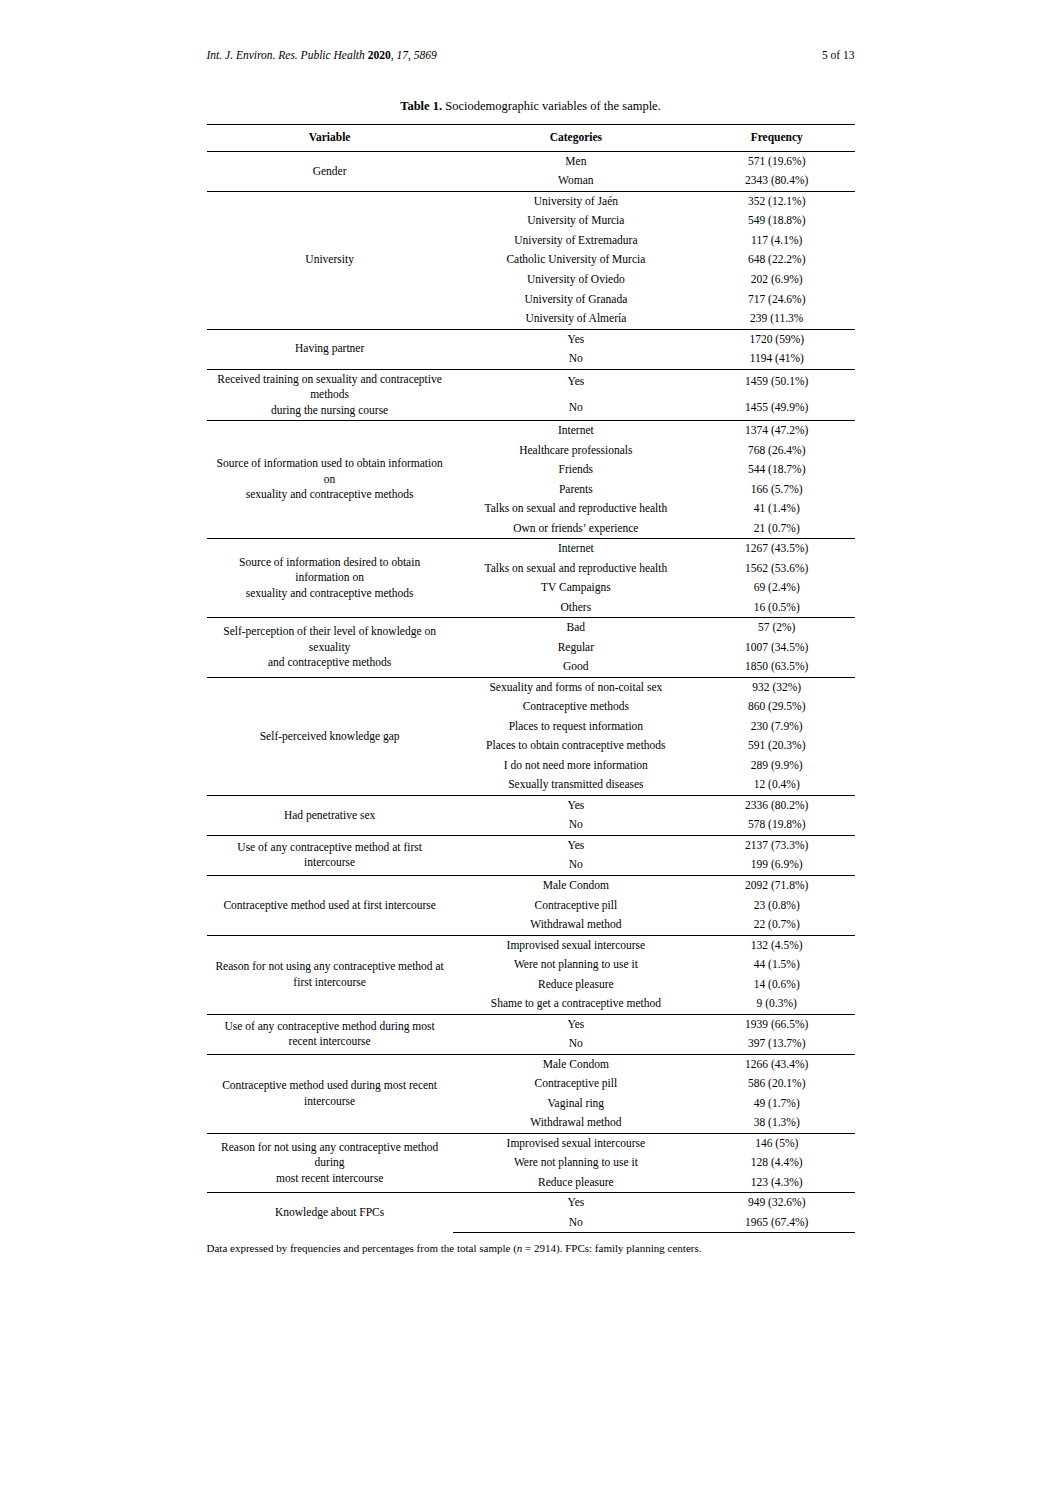Int. J. Environ. Res. Public Health 2020, 17, 5869
5 of 13
Table 1. Sociodemographic variables of the sample.
| Variable | Categories | Frequency |
| --- | --- | --- |
| Gender | Men | 571 (19.6%) |
| Woman | 2343 (80.4%) |
| University | University of Jaén | 352 (12.1%) |
| University of Murcia | 549 (18.8%) |
| University of Extremadura | 117 (4.1%) |
| Catholic University of Murcia | 648 (22.2%) |
| University of Oviedo | 202 (6.9%) |
| University of Granada | 717 (24.6%) |
| University of Almería | 239 (11.3% |
| Having partner | Yes | 1720 (59%) |
| No | 1194 (41%) |
| Received training on sexuality and contraceptive methods during the nursing course | Yes | 1459 (50.1%) |
| No | 1455 (49.9%) |
| Source of information used to obtain information on sexuality and contraceptive methods | Internet | 1374 (47.2%) |
| Healthcare professionals | 768 (26.4%) |
| Friends | 544 (18.7%) |
| Parents | 166 (5.7%) |
| Talks on sexual and reproductive health | 41 (1.4%) |
| Own or friends’ experience | 21 (0.7%) |
| Source of information desired to obtain information on sexuality and contraceptive methods | Internet | 1267 (43.5%) |
| Talks on sexual and reproductive health | 1562 (53.6%) |
| TV Campaigns | 69 (2.4%) |
| Others | 16 (0.5%) |
| Self-perception of their level of knowledge on sexuality and contraceptive methods | Bad | 57 (2%) |
| Regular | 1007 (34.5%) |
| Good | 1850 (63.5%) |
| Self-perceived knowledge gap | Sexuality and forms of non-coital sex | 932 (32%) |
| Contraceptive methods | 860 (29.5%) |
| Places to request information | 230 (7.9%) |
| Places to obtain contraceptive methods | 591 (20.3%) |
| I do not need more information | 289 (9.9%) |
| Sexually transmitted diseases | 12 (0.4%) |
| Had penetrative sex | Yes | 2336 (80.2%) |
| No | 578 (19.8%) |
| Use of any contraceptive method at first intercourse | Yes | 2137 (73.3%) |
| No | 199 (6.9%) |
| Contraceptive method used at first intercourse | Male Condom | 2092 (71.8%) |
| Contraceptive pill | 23 (0.8%) |
| Withdrawal method | 22 (0.7%) |
| Reason for not using any contraceptive method at first intercourse | Improvised sexual intercourse | 132 (4.5%) |
| Were not planning to use it | 44 (1.5%) |
| Reduce pleasure | 14 (0.6%) |
| Shame to get a contraceptive method | 9 (0.3%) |
| Use of any contraceptive method during most recent intercourse | Yes | 1939 (66.5%) |
| No | 397 (13.7%) |
| Contraceptive method used during most recent intercourse | Male Condom | 1266 (43.4%) |
| Contraceptive pill | 586 (20.1%) |
| Vaginal ring | 49 (1.7%) |
| Withdrawal method | 38 (1.3%) |
| Reason for not using any contraceptive method during most recent intercourse | Improvised sexual intercourse | 146 (5%) |
| Were not planning to use it | 128 (4.4%) |
| Reduce pleasure | 123 (4.3%) |
| Knowledge about FPCs | Yes | 949 (32.6%) |
| No | 1965 (67.4%) |
Data expressed by frequencies and percentages from the total sample (n = 2914). FPCs: family planning centers.